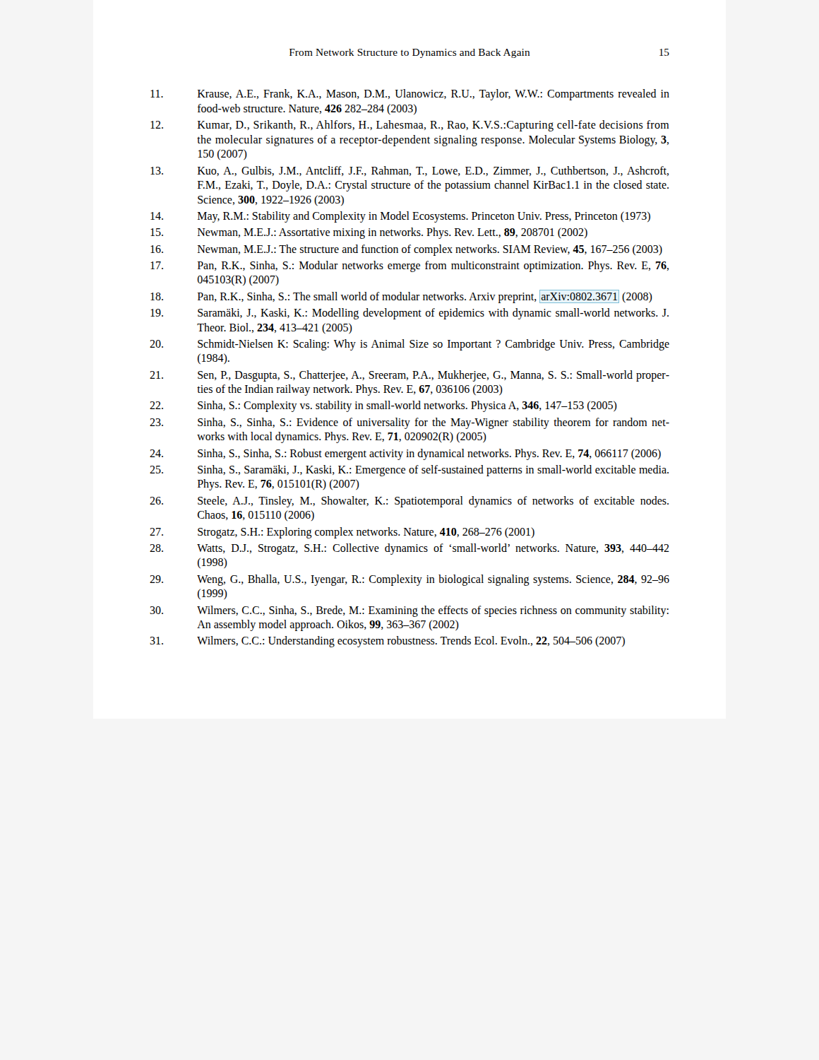From Network Structure to Dynamics and Back Again 15
11. Krause, A.E., Frank, K.A., Mason, D.M., Ulanowicz, R.U., Taylor, W.W.: Compartments revealed in food-web structure. Nature, 426 282–284 (2003)
12. Kumar, D., Srikanth, R., Ahlfors, H., Lahesmaa, R., Rao, K.V.S.:Capturing cell-fate decisions from the molecular signatures of a receptor-dependent signaling response. Molecular Systems Biology, 3, 150 (2007)
13. Kuo, A., Gulbis, J.M., Antcliff, J.F., Rahman, T., Lowe, E.D., Zimmer, J., Cuthbertson, J., Ashcroft, F.M., Ezaki, T., Doyle, D.A.: Crystal structure of the potassium channel KirBac1.1 in the closed state. Science, 300, 1922–1926 (2003)
14. May, R.M.: Stability and Complexity in Model Ecosystems. Princeton Univ. Press, Princeton (1973)
15. Newman, M.E.J.: Assortative mixing in networks. Phys. Rev. Lett., 89, 208701 (2002)
16. Newman, M.E.J.: The structure and function of complex networks. SIAM Review, 45, 167–256 (2003)
17. Pan, R.K., Sinha, S.: Modular networks emerge from multiconstraint optimization. Phys. Rev. E, 76, 045103(R) (2007)
18. Pan, R.K., Sinha, S.: The small world of modular networks. Arxiv preprint, arXiv:0802.3671 (2008)
19. Saramäki, J., Kaski, K.: Modelling development of epidemics with dynamic small-world networks. J. Theor. Biol., 234, 413–421 (2005)
20. Schmidt-Nielsen K: Scaling: Why is Animal Size so Important ? Cambridge Univ. Press, Cambridge (1984).
21. Sen, P., Dasgupta, S., Chatterjee, A., Sreeram, P.A., Mukherjee, G., Manna, S. S.: Small-world properties of the Indian railway network. Phys. Rev. E, 67, 036106 (2003)
22. Sinha, S.: Complexity vs. stability in small-world networks. Physica A, 346, 147–153 (2005)
23. Sinha, S., Sinha, S.: Evidence of universality for the May-Wigner stability theorem for random networks with local dynamics. Phys. Rev. E, 71, 020902(R) (2005)
24. Sinha, S., Sinha, S.: Robust emergent activity in dynamical networks. Phys. Rev. E, 74, 066117 (2006)
25. Sinha, S., Saramäki, J., Kaski, K.: Emergence of self-sustained patterns in small-world excitable media. Phys. Rev. E, 76, 015101(R) (2007)
26. Steele, A.J., Tinsley, M., Showalter, K.: Spatiotemporal dynamics of networks of excitable nodes. Chaos, 16, 015110 (2006)
27. Strogatz, S.H.: Exploring complex networks. Nature, 410, 268–276 (2001)
28. Watts, D.J., Strogatz, S.H.: Collective dynamics of ‘small-world’ networks. Nature, 393, 440–442 (1998)
29. Weng, G., Bhalla, U.S., Iyengar, R.: Complexity in biological signaling systems. Science, 284, 92–96 (1999)
30. Wilmers, C.C., Sinha, S., Brede, M.: Examining the effects of species richness on community stability: An assembly model approach. Oikos, 99, 363–367 (2002)
31. Wilmers, C.C.: Understanding ecosystem robustness. Trends Ecol. Evoln., 22, 504–506 (2007)